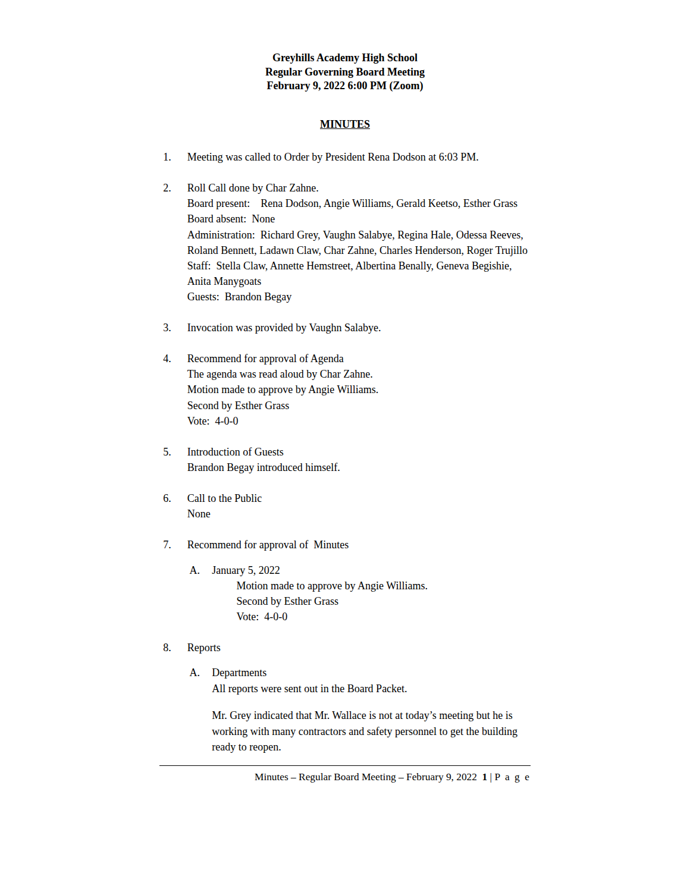Greyhills Academy High School
Regular Governing Board Meeting
February 9, 2022 6:00 PM (Zoom)
MINUTES
Meeting was called to Order by President Rena Dodson at 6:03 PM.
Roll Call done by Char Zahne. Board present: Rena Dodson, Angie Williams, Gerald Keetso, Esther Grass Board absent: None Administration: Richard Grey, Vaughn Salabye, Regina Hale, Odessa Reeves, Roland Bennett, Ladawn Claw, Char Zahne, Charles Henderson, Roger Trujillo Staff: Stella Claw, Annette Hemstreet, Albertina Benally, Geneva Begishie, Anita Manygoats Guests: Brandon Begay
Invocation was provided by Vaughn Salabye.
Recommend for approval of Agenda The agenda was read aloud by Char Zahne. Motion made to approve by Angie Williams. Second by Esther Grass Vote: 4-0-0
Introduction of Guests Brandon Begay introduced himself.
Call to the Public None
Recommend for approval of Minutes
January 5, 2022 Motion made to approve by Angie Williams. Second by Esther Grass Vote: 4-0-0
Reports
Departments All reports were sent out in the Board Packet.
Mr. Grey indicated that Mr. Wallace is not at today’s meeting but he is working with many contractors and safety personnel to get the building ready to reopen.
Minutes – Regular Board Meeting – February 9, 2022 1 | P a g e